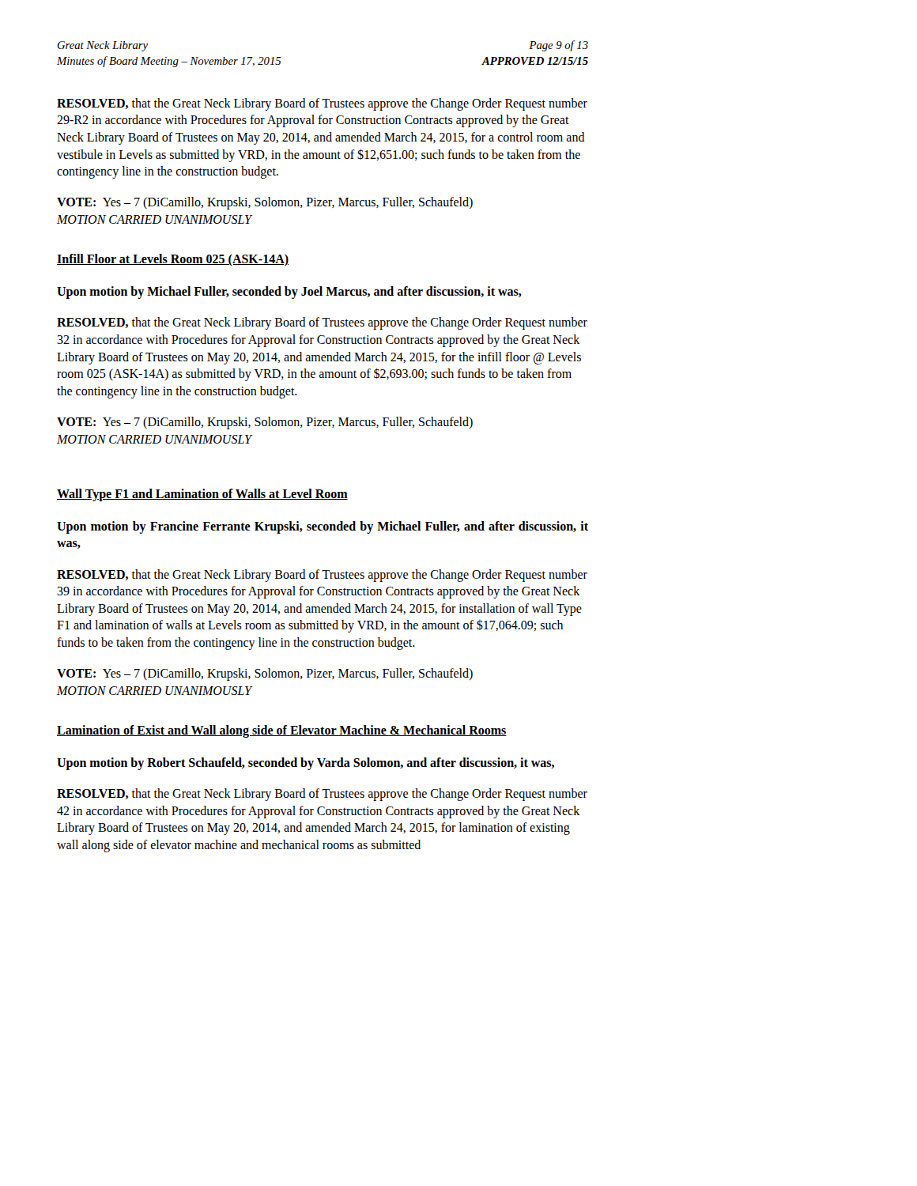Great Neck Library
Minutes of Board Meeting – November 17, 2015
Page 9 of 13
APPROVED 12/15/15
RESOLVED, that the Great Neck Library Board of Trustees approve the Change Order Request number 29-R2 in accordance with Procedures for Approval for Construction Contracts approved by the Great Neck Library Board of Trustees on May 20, 2014, and amended March 24, 2015, for a control room and vestibule in Levels as submitted by VRD, in the amount of $12,651.00; such funds to be taken from the contingency line in the construction budget.
VOTE: Yes – 7 (DiCamillo, Krupski, Solomon, Pizer, Marcus, Fuller, Schaufeld)
MOTION CARRIED UNANIMOUSLY
Infill Floor at Levels Room 025 (ASK-14A)
Upon motion by Michael Fuller, seconded by Joel Marcus, and after discussion, it was,
RESOLVED, that the Great Neck Library Board of Trustees approve the Change Order Request number 32 in accordance with Procedures for Approval for Construction Contracts approved by the Great Neck Library Board of Trustees on May 20, 2014, and amended March 24, 2015, for the infill floor @ Levels room 025 (ASK-14A) as submitted by VRD, in the amount of $2,693.00; such funds to be taken from the contingency line in the construction budget.
VOTE: Yes – 7 (DiCamillo, Krupski, Solomon, Pizer, Marcus, Fuller, Schaufeld)
MOTION CARRIED UNANIMOUSLY
Wall Type F1 and Lamination of Walls at Level Room
Upon motion by Francine Ferrante Krupski, seconded by Michael Fuller, and after discussion, it was,
RESOLVED, that the Great Neck Library Board of Trustees approve the Change Order Request number 39 in accordance with Procedures for Approval for Construction Contracts approved by the Great Neck Library Board of Trustees on May 20, 2014, and amended March 24, 2015, for installation of wall Type F1 and lamination of walls at Levels room as submitted by VRD, in the amount of $17,064.09; such funds to be taken from the contingency line in the construction budget.
VOTE: Yes – 7 (DiCamillo, Krupski, Solomon, Pizer, Marcus, Fuller, Schaufeld)
MOTION CARRIED UNANIMOUSLY
Lamination of Exist and Wall along side of Elevator Machine & Mechanical Rooms
Upon motion by Robert Schaufeld, seconded by Varda Solomon, and after discussion, it was,
RESOLVED, that the Great Neck Library Board of Trustees approve the Change Order Request number 42 in accordance with Procedures for Approval for Construction Contracts approved by the Great Neck Library Board of Trustees on May 20, 2014, and amended March 24, 2015, for lamination of existing wall along side of elevator machine and mechanical rooms as submitted